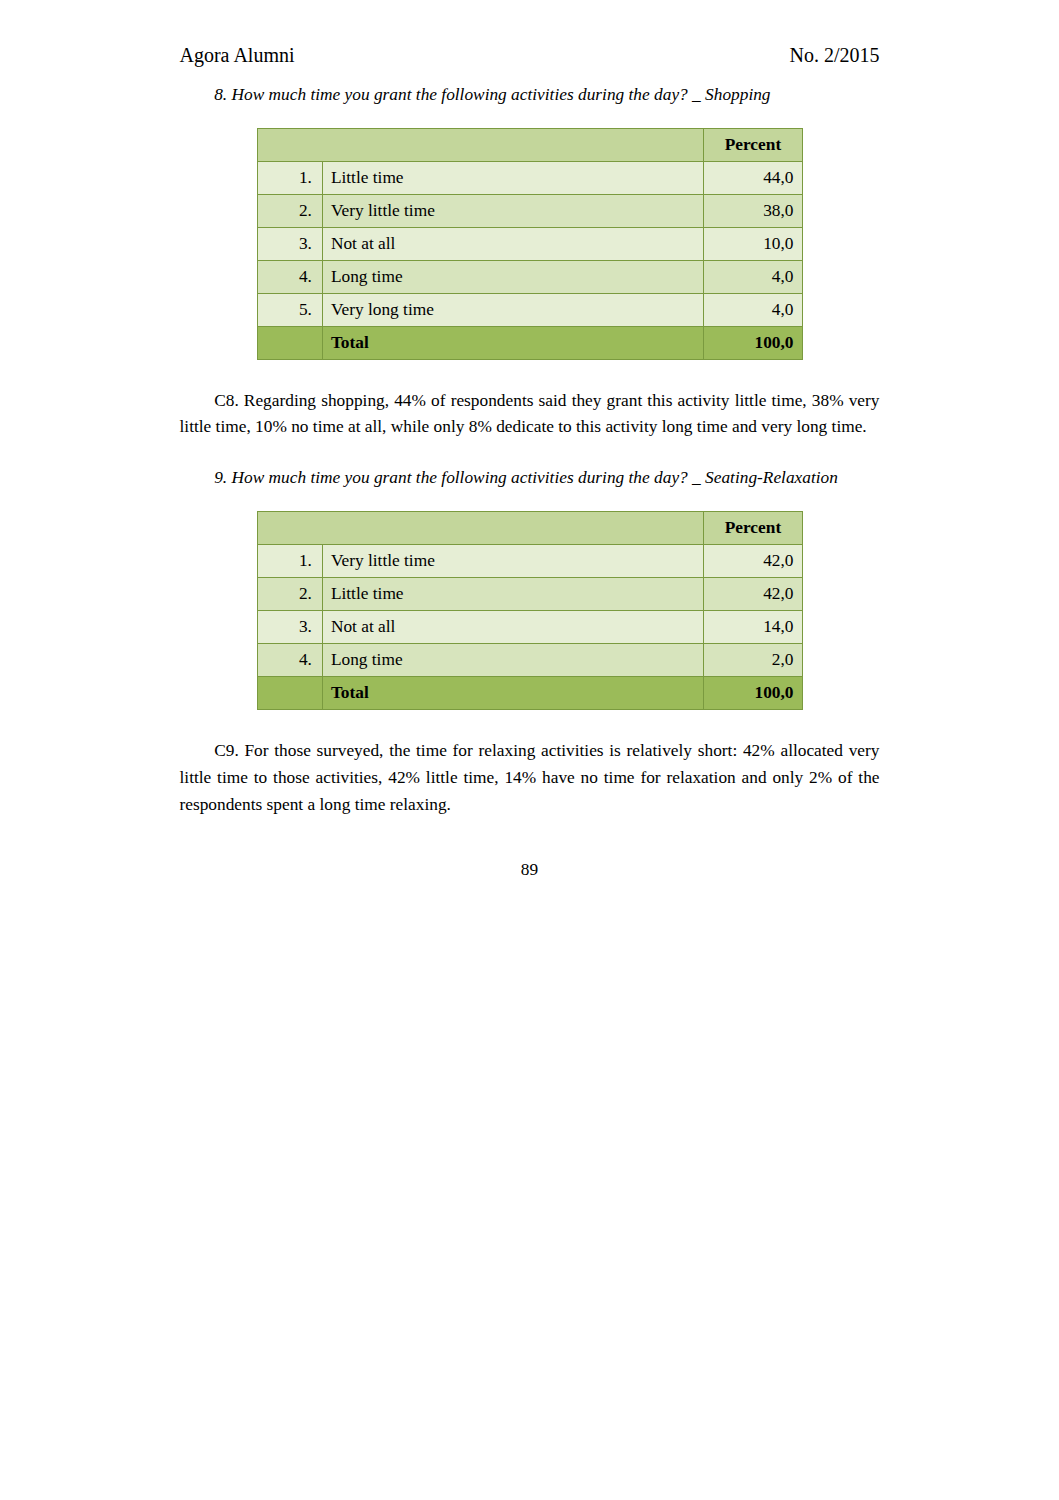Agora Alumni No. 2/2015
8. How much time you grant the following activities during the day? _ Shopping
| | Percent |
| --- | --- |
| 1. | Little time | 44,0 |
| 2. | Very little time | 38,0 |
| 3. | Not at all | 10,0 |
| 4. | Long time | 4,0 |
| 5. | Very long time | 4,0 |
| | Total | 100,0 |
C8. Regarding shopping, 44% of respondents said they grant this activity little time, 38% very little time, 10% no time at all, while only 8% dedicate to this activity long time and very long time.
9. How much time you grant the following activities during the day? _ Seating-Relaxation
| | Percent |
| --- | --- |
| 1. | Very little time | 42,0 |
| 2. | Little time | 42,0 |
| 3. | Not at all | 14,0 |
| 4. | Long time | 2,0 |
| | Total | 100,0 |
C9. For those surveyed, the time for relaxing activities is relatively short: 42% allocated very little time to those activities, 42% little time, 14% have no time for relaxation and only 2% of the respondents spent a long time relaxing.
89